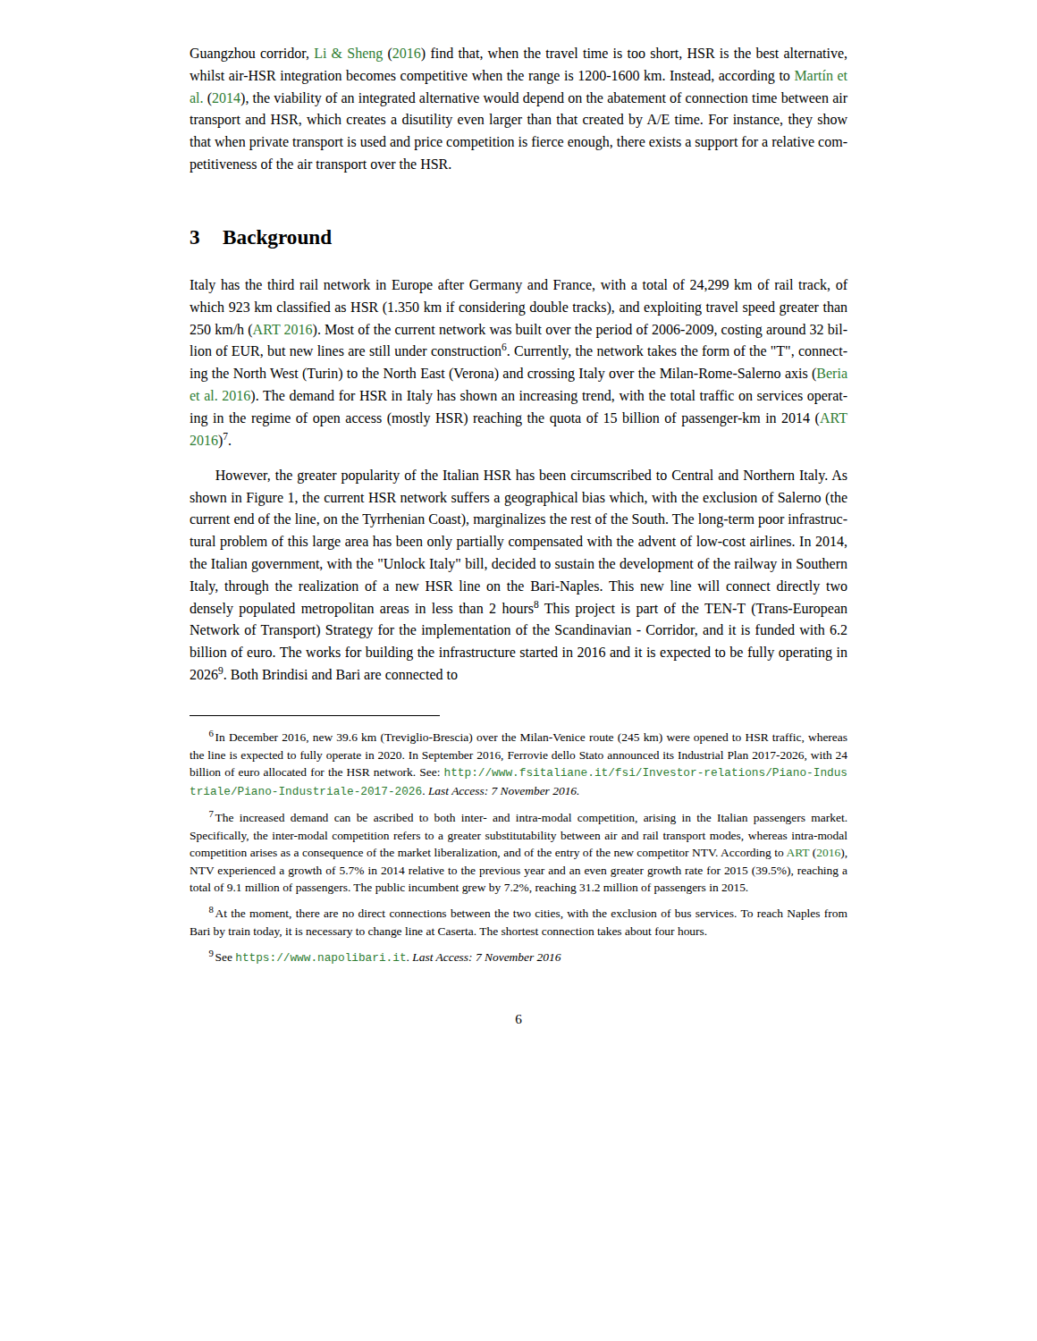Guangzhou corridor, Li & Sheng (2016) find that, when the travel time is too short, HSR is the best alternative, whilst air-HSR integration becomes competitive when the range is 1200-1600 km. Instead, according to Martín et al. (2014), the viability of an integrated alternative would depend on the abatement of connection time between air transport and HSR, which creates a disutility even larger than that created by A/E time. For instance, they show that when private transport is used and price competition is fierce enough, there exists a support for a relative competitiveness of the air transport over the HSR.
3 Background
Italy has the third rail network in Europe after Germany and France, with a total of 24,299 km of rail track, of which 923 km classified as HSR (1.350 km if considering double tracks), and exploiting travel speed greater than 250 km/h (ART 2016). Most of the current network was built over the period of 2006-2009, costing around 32 billion of EUR, but new lines are still under construction6. Currently, the network takes the form of the "T", connecting the North West (Turin) to the North East (Verona) and crossing Italy over the Milan-Rome-Salerno axis (Beria et al. 2016). The demand for HSR in Italy has shown an increasing trend, with the total traffic on services operating in the regime of open access (mostly HSR) reaching the quota of 15 billion of passenger-km in 2014 (ART 2016)7.
However, the greater popularity of the Italian HSR has been circumscribed to Central and Northern Italy. As shown in Figure 1, the current HSR network suffers a geographical bias which, with the exclusion of Salerno (the current end of the line, on the Tyrrhenian Coast), marginalizes the rest of the South. The long-term poor infrastructural problem of this large area has been only partially compensated with the advent of low-cost airlines. In 2014, the Italian government, with the "Unlock Italy" bill, decided to sustain the development of the railway in Southern Italy, through the realization of a new HSR line on the Bari-Naples. This new line will connect directly two densely populated metropolitan areas in less than 2 hours8 This project is part of the TEN-T (Trans-European Network of Transport) Strategy for the implementation of the Scandinavian - Corridor, and it is funded with 6.2 billion of euro. The works for building the infrastructure started in 2016 and it is expected to be fully operating in 20269. Both Brindisi and Bari are connected to
6 In December 2016, new 39.6 km (Treviglio-Brescia) over the Milan-Venice route (245 km) were opened to HSR traffic, whereas the line is expected to fully operate in 2020. In September 2016, Ferrovie dello Stato announced its Industrial Plan 2017-2026, with 24 billion of euro allocated for the HSR network. See: http://www.fsitaliane.it/fsi/Investor-relations/Piano-Industriale/Piano-Industriale-2017-2026. Last Access: 7 November 2016.
7 The increased demand can be ascribed to both inter- and intra-modal competition, arising in the Italian passengers market. Specifically, the inter-modal competition refers to a greater substitutability between air and rail transport modes, whereas intra-modal competition arises as a consequence of the market liberalization, and of the entry of the new competitor NTV. According to ART (2016), NTV experienced a growth of 5.7% in 2014 relative to the previous year and an even greater growth rate for 2015 (39.5%), reaching a total of 9.1 million of passengers. The public incumbent grew by 7.2%, reaching 31.2 million of passengers in 2015.
8 At the moment, there are no direct connections between the two cities, with the exclusion of bus services. To reach Naples from Bari by train today, it is necessary to change line at Caserta. The shortest connection takes about four hours.
9 See https://www.napolibari.it. Last Access: 7 November 2016
6